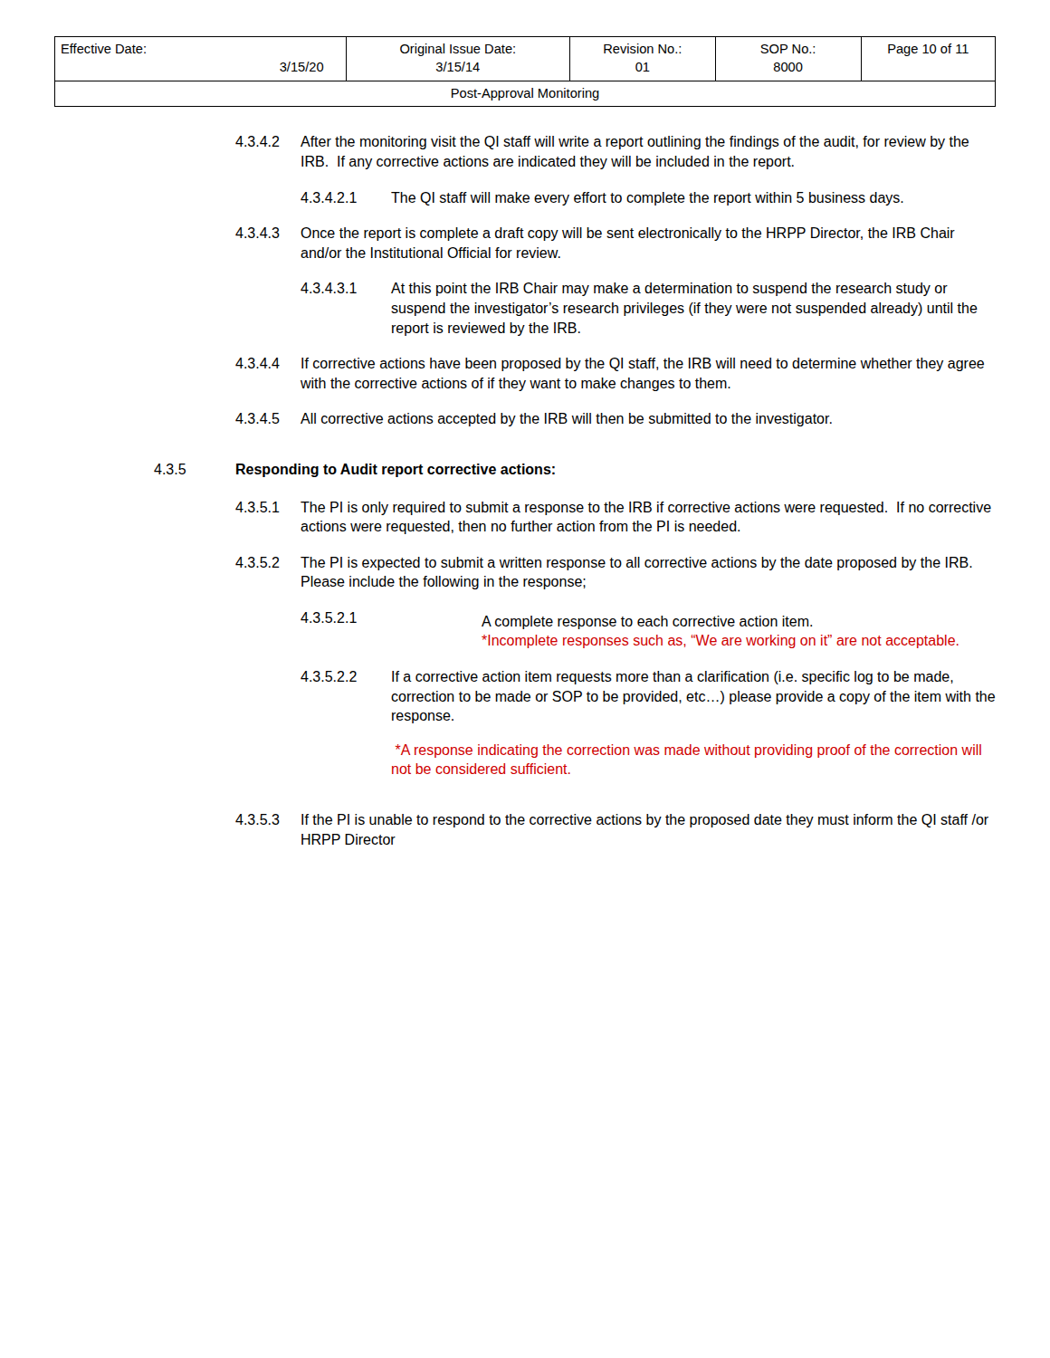| Effective Date: 3/15/20 | Original Issue Date: 3/15/14 | Revision No.: 01 | SOP No.: 8000 | Page 10 of 11 |
| Post-Approval Monitoring |
4.3.4.2
After the monitoring visit the QI staff will write a report outlining the findings of the audit, for review by the IRB. If any corrective actions are indicated they will be included in the report.
4.3.4.2.1
The QI staff will make every effort to complete the report within 5 business days.
4.3.4.3
Once the report is complete a draft copy will be sent electronically to the HRPP Director, the IRB Chair and/or the Institutional Official for review.
4.3.4.3.1
At this point the IRB Chair may make a determination to suspend the research study or suspend the investigator’s research privileges (if they were not suspended already) until the report is reviewed by the IRB.
4.3.4.4
If corrective actions have been proposed by the QI staff, the IRB will need to determine whether they agree with the corrective actions of if they want to make changes to them.
4.3.4.5
All corrective actions accepted by the IRB will then be submitted to the investigator.
4.3.5
Responding to Audit report corrective actions:
4.3.5.1
The PI is only required to submit a response to the IRB if corrective actions were requested. If no corrective actions were requested, then no further action from the PI is needed.
4.3.5.2
The PI is expected to submit a written response to all corrective actions by the date proposed by the IRB. Please include the following in the response;
4.3.5.2.1
A complete response to each corrective action item.
*Incomplete responses such as, “We are working on it” are not acceptable.
4.3.5.2.2
If a corrective action item requests more than a clarification (i.e. specific log to be made, correction to be made or SOP to be provided, etc…) please provide a copy of the item with the response.
*A response indicating the correction was made without providing proof of the correction will not be considered sufficient.
4.3.5.3
If the PI is unable to respond to the corrective actions by the proposed date they must inform the QI staff /or HRPP Director